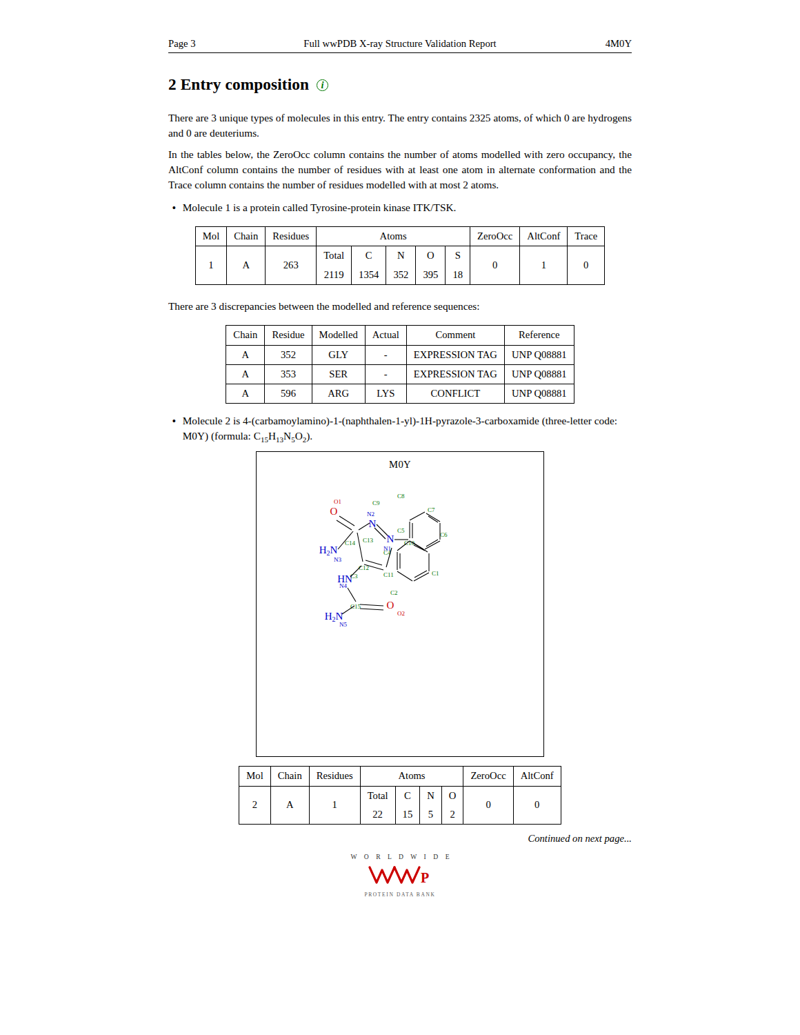Page 3
Full wwPDB X-ray Structure Validation Report
4M0Y
2 Entry composition i
There are 3 unique types of molecules in this entry. The entry contains 2325 atoms, of which 0 are hydrogens and 0 are deuteriums.
In the tables below, the ZeroOcc column contains the number of atoms modelled with zero occupancy, the AltConf column contains the number of residues with at least one atom in alternate conformation and the Trace column contains the number of residues modelled with at most 2 atoms.
Molecule 1 is a protein called Tyrosine-protein kinase ITK/TSK.
| Mol | Chain | Residues | Atoms | ZeroOcc | AltConf | Trace |
| --- | --- | --- | --- | --- | --- | --- |
| 1 | A | 263 | Total | C | N | O | S | 0 | 1 | 0 |
| 2119 | 1354 | 352 | 395 | 18 |
There are 3 discrepancies between the modelled and reference sequences:
| Chain | Residue | Modelled | Actual | Comment | Reference |
| --- | --- | --- | --- | --- | --- |
| A | 352 | GLY | - | EXPRESSION TAG | UNP Q08881 |
| A | 353 | SER | - | EXPRESSION TAG | UNP Q08881 |
| A | 596 | ARG | LYS | CONFLICT | UNP Q08881 |
Molecule 2 is 4-(carbamoylamino)-1-(naphthalen-1-yl)-1H-pyrazole-3-carboxamide (three-letter code: M0Y) (formula: C15H13N5O2).
M0Y
C8 C9 C7 C14 C13 C10 C4 C5 C6 C12 C11 C3 C1 C2 C15 N2 N1 N3 N4 N5 O1 O2 O N N H2N HN O H2N
| Mol | Chain | Residues | Atoms | ZeroOcc | AltConf |
| --- | --- | --- | --- | --- | --- |
| 2 | A | 1 | Total | C | N | O | 0 | 0 |
| 22 | 15 | 5 | 2 |
Continued on next page...
W O R L D W I D E
P
PROTEIN DATA BANK